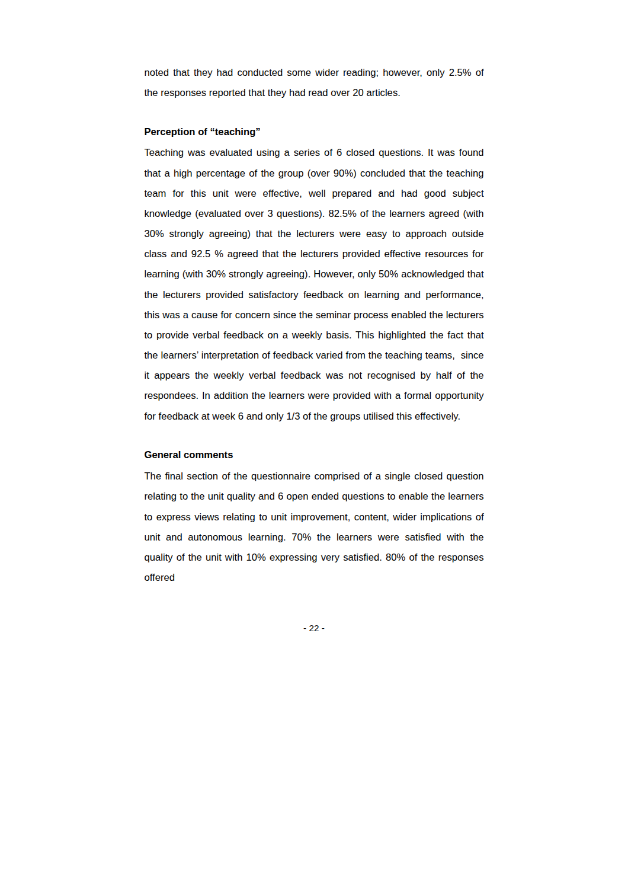noted that they had conducted some wider reading; however, only 2.5% of the responses reported that they had read over 20 articles.
Perception of “teaching”
Teaching was evaluated using a series of 6 closed questions. It was found that a high percentage of the group (over 90%) concluded that the teaching team for this unit were effective, well prepared and had good subject knowledge (evaluated over 3 questions). 82.5% of the learners agreed (with 30% strongly agreeing) that the lecturers were easy to approach outside class and 92.5 % agreed that the lecturers provided effective resources for learning (with 30% strongly agreeing). However, only 50% acknowledged that the lecturers provided satisfactory feedback on learning and performance, this was a cause for concern since the seminar process enabled the lecturers to provide verbal feedback on a weekly basis. This highlighted the fact that the learners’ interpretation of feedback varied from the teaching teams, since it appears the weekly verbal feedback was not recognised by half of the respondees. In addition the learners were provided with a formal opportunity for feedback at week 6 and only 1/3 of the groups utilised this effectively.
General comments
The final section of the questionnaire comprised of a single closed question relating to the unit quality and 6 open ended questions to enable the learners to express views relating to unit improvement, content, wider implications of unit and autonomous learning. 70% the learners were satisfied with the quality of the unit with 10% expressing very satisfied. 80% of the responses offered
- 22 -